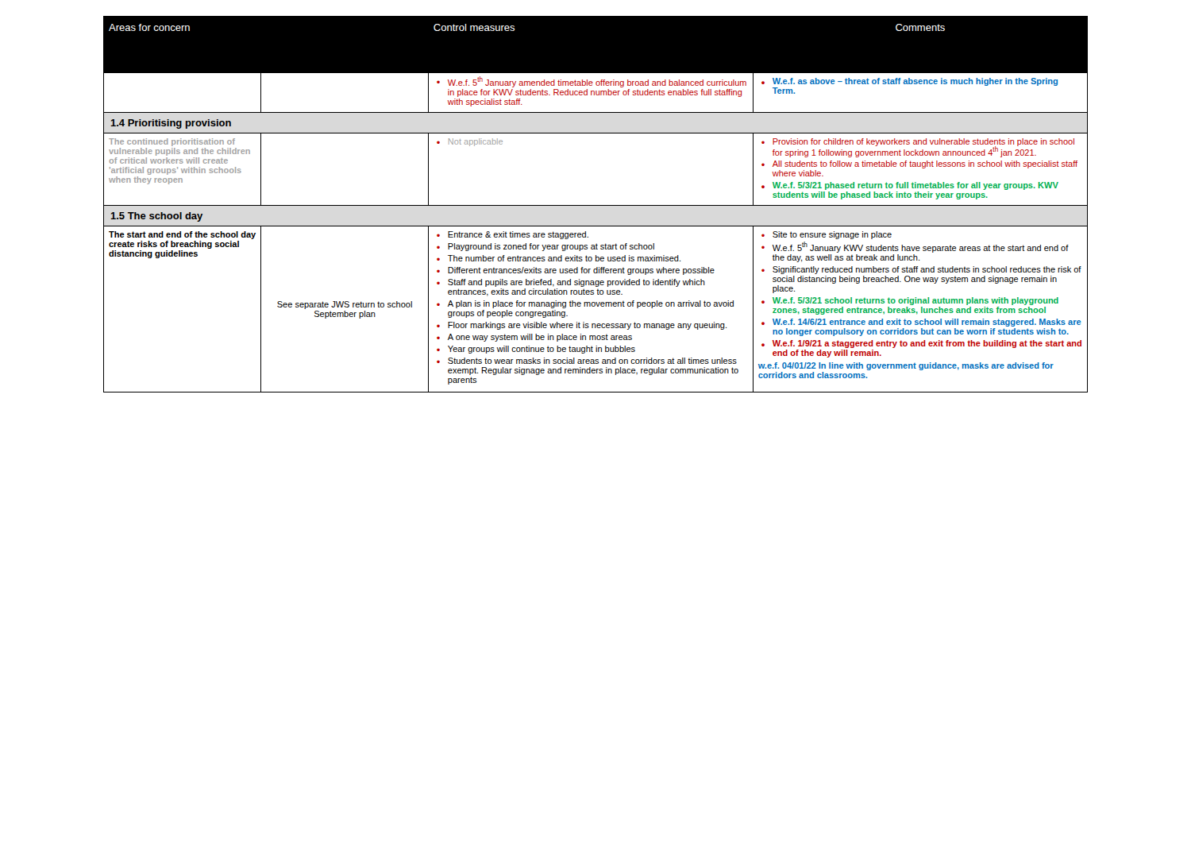| Areas for concern | Control measures | Comments |
| --- | --- | --- |
| | | W.e.f. 5 th January amended timetable offering broad and balanced curriculum in place for KWV students. Reduced number of students enables full staffing with specialist staff. | W.e.f. as above – threat of staff absence is much higher in the Spring Term. |
| 1.4 Prioritising provision |
| The continued prioritisation of vulnerable pupils and the children of critical workers will create 'artificial groups' within schools when they reopen | | Not applicable | Provision for children of keyworkers and vulnerable students in place in school for spring 1 following government lockdown announced 4 th jan 2021. All students to follow a timetable of taught lessons in school with specialist staff where viable. W.e.f. 5/3/21 phased return to full timetables for all year groups. KWV students will be phased back into their year groups. |
| 1.5 The school day |
| The start and end of the school day create risks of breaching social distancing guidelines | See separate JWS return to school September plan | Entrance & exit times are staggered. Playground is zoned for year groups at start of school The number of entrances and exits to be used is maximised. Different entrances/exits are used for different groups where possible Staff and pupils are briefed, and signage provided to identify which entrances, exits and circulation routes to use. A plan is in place for managing the movement of people on arrival to avoid groups of people congregating. Floor markings are visible where it is necessary to manage any queuing. A one way system will be in place in most areas Year groups will continue to be taught in bubbles Students to wear masks in social areas and on corridors at all times unless exempt. Regular signage and reminders in place, regular communication to parents | Site to ensure signage in place W.e.f. 5 th January KWV students have separate areas at the start and end of the day, as well as at break and lunch. Significantly reduced numbers of staff and students in school reduces the risk of social distancing being breached. One way system and signage remain in place. W.e.f. 5/3/21 school returns to original autumn plans with playground zones, staggered entrance, breaks, lunches and exits from school W.e.f. 14/6/21 entrance and exit to school will remain staggered. Masks are no longer compulsory on corridors but can be worn if students wish to. W.e.f. 1/9/21 a staggered entry to and exit from the building at the start and end of the day will remain. w.e.f. 04/01/22 In line with government guidance, masks are advised for corridors and classrooms. |